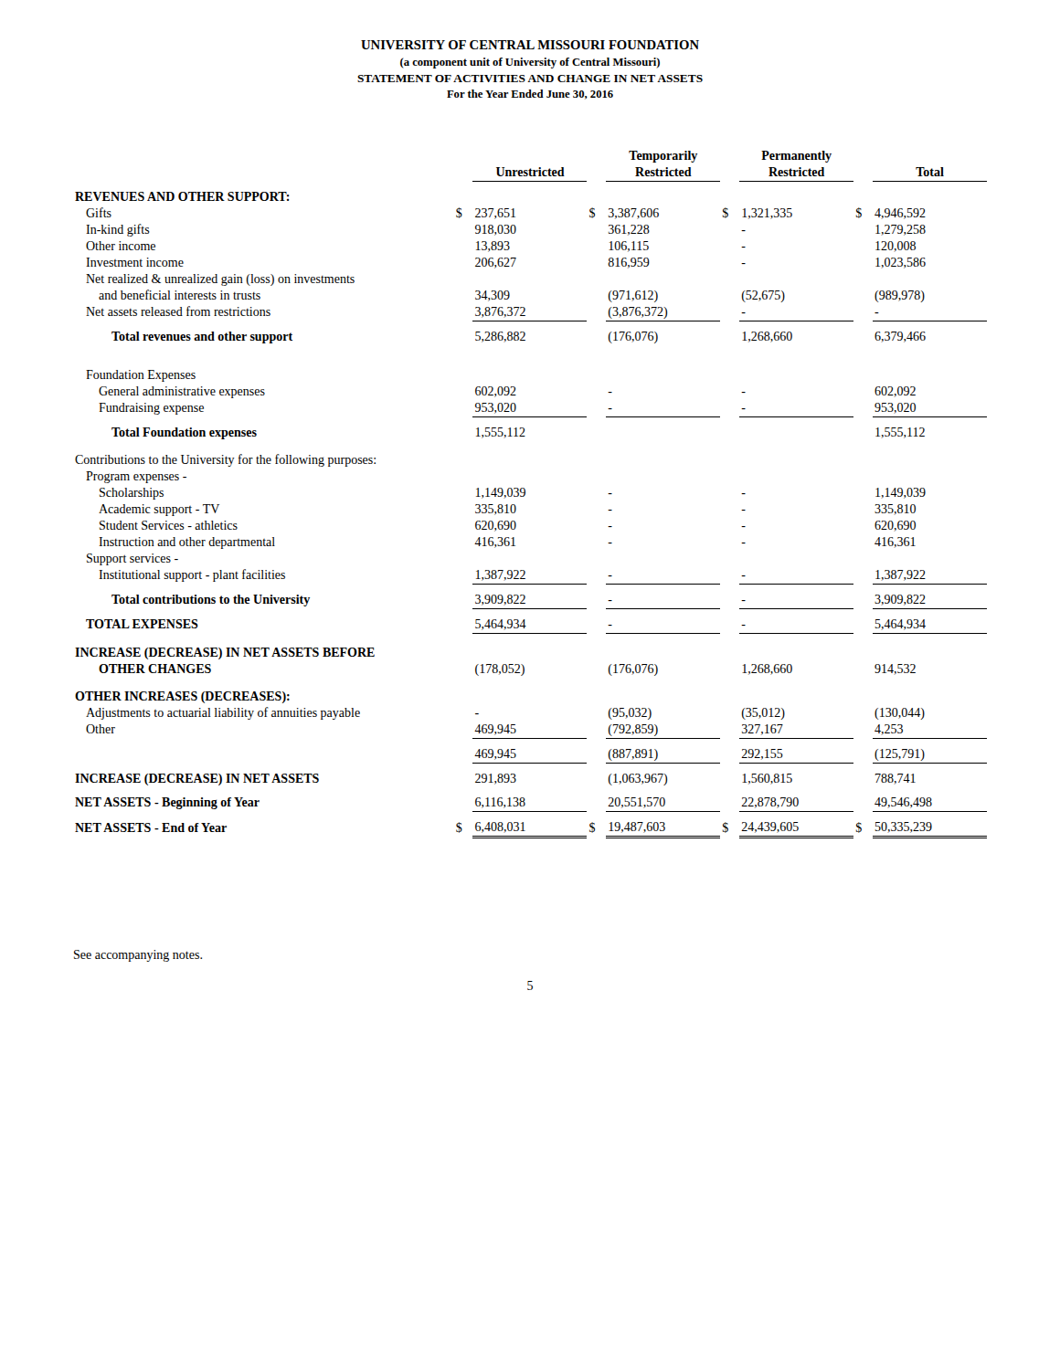UNIVERSITY OF CENTRAL MISSOURI FOUNDATION
(a component unit of University of Central Missouri)
STATEMENT OF ACTIVITIES AND CHANGE IN NET ASSETS
For the Year Ended June 30, 2016
| | | | | Temporarily | | Permanently | | |
| | | Unrestricted | | Restricted | | Restricted | | Total |
| REVENUES AND OTHER SUPPORT: | |
| Gifts | $ | 237,651 | $ | 3,387,606 | $ | 1,321,335 | $ | 4,946,592 |
| In-kind gifts | | 918,030 | | 361,228 | | - | | 1,279,258 |
| Other income | | 13,893 | | 106,115 | | - | | 120,008 |
| Investment income | | 206,627 | | 816,959 | | - | | 1,023,586 |
| Net realized & unrealized gain (loss) on investments | |
| and beneficial interests in trusts | | 34,309 | | (971,612) | | (52,675) | | (989,978) |
| Net assets released from restrictions | | 3,876,372 | | (3,876,372) | | - | | - |
| Total revenues and other support | | 5,286,882 | | (176,076) | | 1,268,660 | | 6,379,466 |
| Foundation Expenses | |
| General administrative expenses | | 602,092 | | - | | - | | 602,092 |
| Fundraising expense | | 953,020 | | - | | - | | 953,020 |
| Total Foundation expenses | | 1,555,112 | | | | | | 1,555,112 |
| Contributions to the University for the following purposes: | |
| Program expenses - | |
| Scholarships | | 1,149,039 | | - | | - | | 1,149,039 |
| Academic support - TV | | 335,810 | | - | | - | | 335,810 |
| Student Services - athletics | | 620,690 | | - | | - | | 620,690 |
| Instruction and other departmental | | 416,361 | | - | | - | | 416,361 |
| Support services - | |
| Institutional support - plant facilities | | 1,387,922 | | - | | - | | 1,387,922 |
| Total contributions to the University | | 3,909,822 | | - | | - | | 3,909,822 |
| TOTAL EXPENSES | | 5,464,934 | | - | | - | | 5,464,934 |
| INCREASE (DECREASE) IN NET ASSETS BEFORE | |
| OTHER CHANGES | | (178,052) | | (176,076) | | 1,268,660 | | 914,532 |
| OTHER INCREASES (DECREASES): | |
| Adjustments to actuarial liability of annuities payable | | - | | (95,032) | | (35,012) | | (130,044) |
| Other | | 469,945 | | (792,859) | | 327,167 | | 4,253 |
| | | 469,945 | | (887,891) | | 292,155 | | (125,791) |
| INCREASE (DECREASE) IN NET ASSETS | | 291,893 | | (1,063,967) | | 1,560,815 | | 788,741 |
| NET ASSETS - Beginning of Year | | 6,116,138 | | 20,551,570 | | 22,878,790 | | 49,546,498 |
| NET ASSETS - End of Year | $ | 6,408,031 | $ | 19,487,603 | $ | 24,439,605 | $ | 50,335,239 |
See accompanying notes.
5